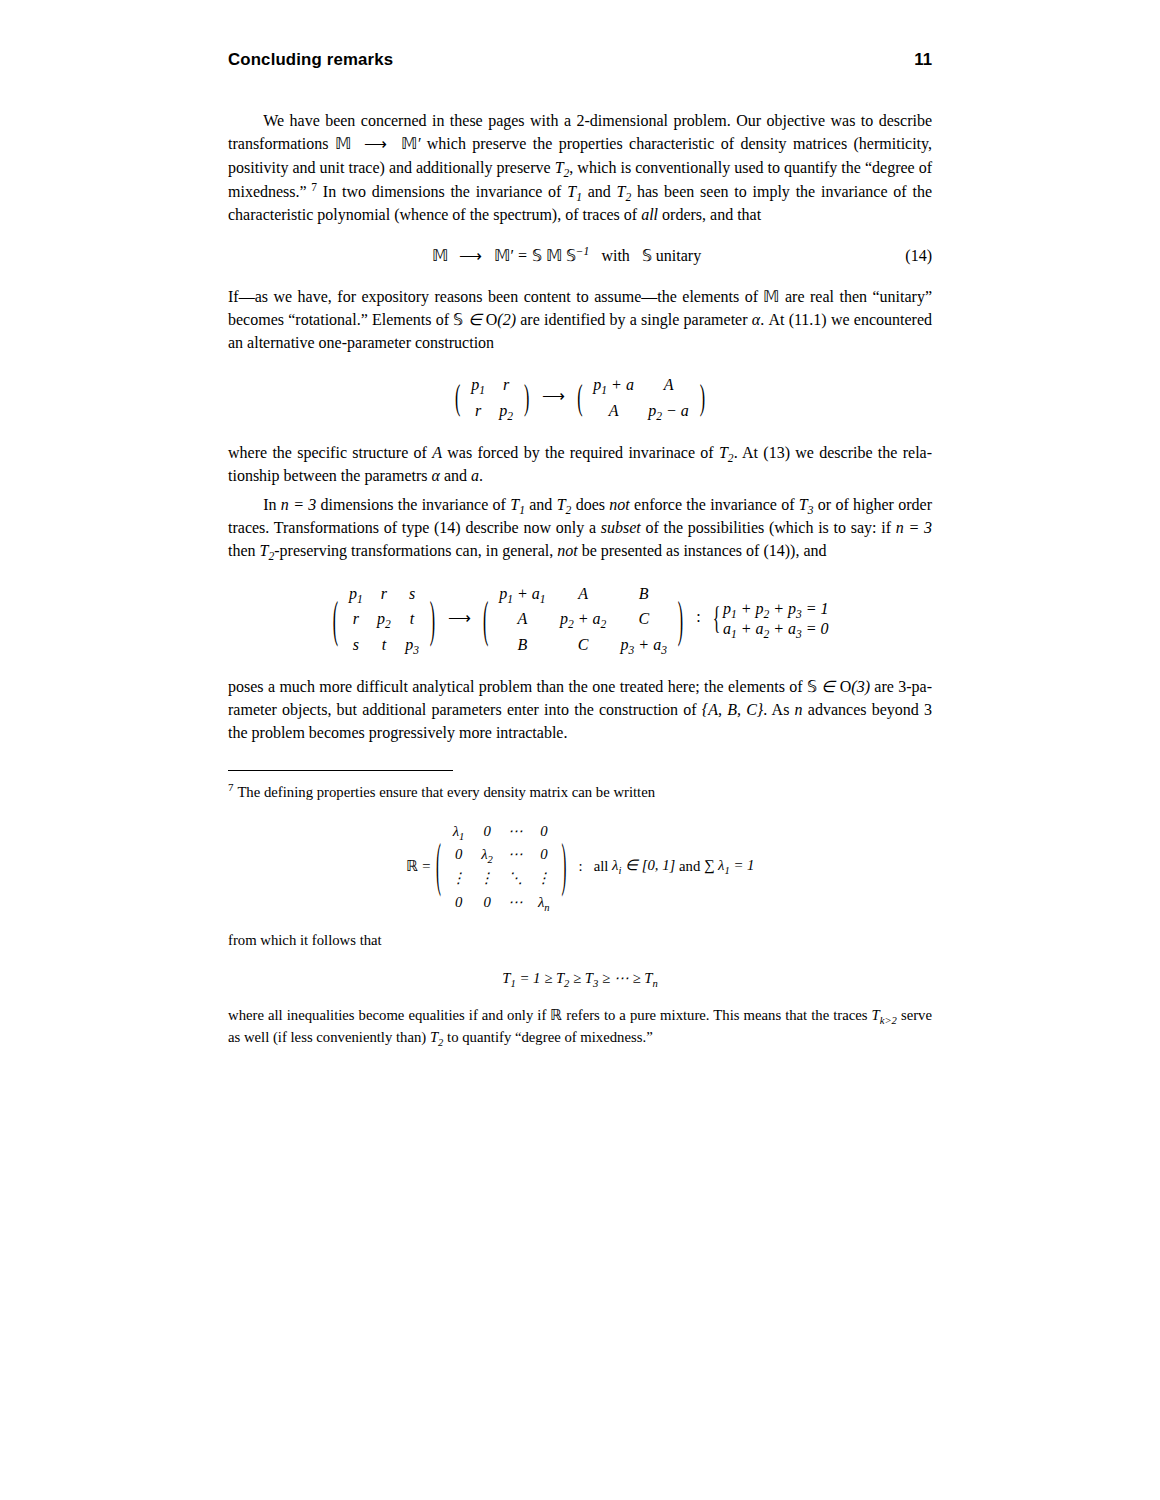Concluding remarks 11
We have been concerned in these pages with a 2-dimensional problem. Our objective was to describe transformations 𝕄 ⟶ 𝕄′ which preserve the properties characteristic of density matrices (hermiticity, positivity and unit trace) and additionally preserve T2, which is conventionally used to quantify the “degree of mixedness.” 7 In two dimensions the invariance of T1 and T2 has been seen to imply the invariance of the characteristic polynomial (whence of the spectrum), of traces of all orders, and that
(14) 𝕄 ⟶ 𝕄′ = 𝕊 𝕄 𝕊−1 with 𝕊 unitary
If—as we have, for expository reasons been content to assume—the elements of 𝕄 are real then “unitary” becomes “rotational.” Elements of 𝕊 ∈ O(2) are identified by a single parameter α. At (11.1) we encountered an alternative one-parameter construction
(
| p 1 | r |
| r | p 2 |
) ⟶ (
| p 1 + a | A |
| A | p 2 − a |
)
where the specific structure of A was forced by the required invarinace of T2. At (13) we describe the relationship between the parametrs α and a.
In n = 3 dimensions the invariance of T1 and T2 does not enforce the invariance of T3 or of higher order traces. Transformations of type (14) describe now only a subset of the possibilities (which is to say: if n = 3 then T2-preserving transformations can, in general, not be presented as instances of (14)), and
(
| p 1 | r | s |
| r | p 2 | t |
| s | t | p 3 |
) ⟶ (
| p 1 + a 1 | A | B |
| A | p 2 + a 2 | C |
| B | C | p 3 + a 3 |
) : {
p1 + p2 + p3 = 1
a1 + a2 + a3 = 0
poses a much more difficult analytical problem than the one treated here; the elements of 𝕊 ∈ O(3) are 3-parameter objects, but additional parameters enter into the construction of {A, B, C}. As n advances beyond 3 the problem becomes progressively more intractable.
7 The defining properties ensure that every density matrix can be written
ℝ = (
| λ 1 | 0 | ⋯ | 0 |
| 0 | λ 2 | ⋯ | 0 |
| ⋮ | ⋮ | ⋱ | ⋮ |
| 0 | 0 | ⋯ | λ n |
) : all λi ∈ [0, 1] and ∑ λ1 = 1
from which it follows that
T1 = 1 ≥ T2 ≥ T3 ≥ ⋯ ≥ Tn
where all inequalities become equalities if and only if ℝ refers to a pure mixture. This means that the traces Tk>2 serve as well (if less conveniently than) T2 to quantify “degree of mixedness.”